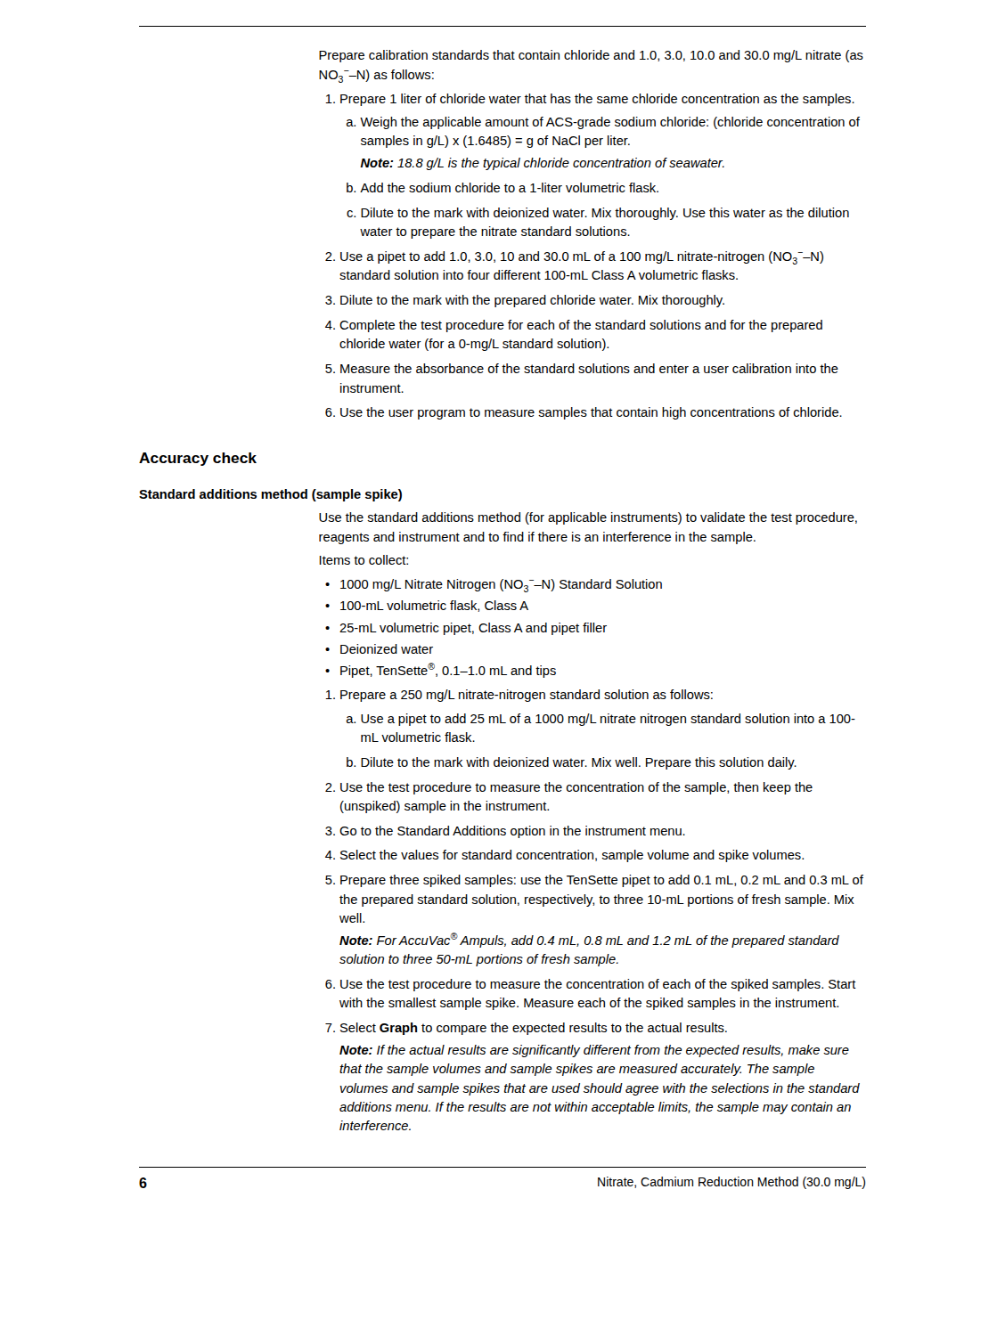Prepare calibration standards that contain chloride and 1.0, 3.0, 10.0 and 30.0 mg/L nitrate (as NO3−–N) as follows:
Prepare 1 liter of chloride water that has the same chloride concentration as the samples.
Weigh the applicable amount of ACS-grade sodium chloride: (chloride concentration of samples in g/L) x (1.6485) = g of NaCl per liter.
Note: 18.8 g/L is the typical chloride concentration of seawater.
Add the sodium chloride to a 1-liter volumetric flask.
Dilute to the mark with deionized water. Mix thoroughly. Use this water as the dilution water to prepare the nitrate standard solutions.
Use a pipet to add 1.0, 3.0, 10 and 30.0 mL of a 100 mg/L nitrate-nitrogen (NO3−–N) standard solution into four different 100-mL Class A volumetric flasks.
Dilute to the mark with the prepared chloride water. Mix thoroughly.
Complete the test procedure for each of the standard solutions and for the prepared chloride water (for a 0-mg/L standard solution).
Measure the absorbance of the standard solutions and enter a user calibration into the instrument.
Use the user program to measure samples that contain high concentrations of chloride.
Accuracy check
Standard additions method (sample spike)
Use the standard additions method (for applicable instruments) to validate the test procedure, reagents and instrument and to find if there is an interference in the sample.
Items to collect:
1000 mg/L Nitrate Nitrogen (NO3−–N) Standard Solution
100-mL volumetric flask, Class A
25-mL volumetric pipet, Class A and pipet filler
Deionized water
Pipet, TenSette®, 0.1–1.0 mL and tips
Prepare a 250 mg/L nitrate-nitrogen standard solution as follows:
Use a pipet to add 25 mL of a 1000 mg/L nitrate nitrogen standard solution into a 100-mL volumetric flask.
Dilute to the mark with deionized water. Mix well. Prepare this solution daily.
Use the test procedure to measure the concentration of the sample, then keep the (unspiked) sample in the instrument.
Go to the Standard Additions option in the instrument menu.
Select the values for standard concentration, sample volume and spike volumes.
Prepare three spiked samples: use the TenSette pipet to add 0.1 mL, 0.2 mL and 0.3 mL of the prepared standard solution, respectively, to three 10-mL portions of fresh sample. Mix well.
Note: For AccuVac® Ampuls, add 0.4 mL, 0.8 mL and 1.2 mL of the prepared standard solution to three 50-mL portions of fresh sample.
Use the test procedure to measure the concentration of each of the spiked samples. Start with the smallest sample spike. Measure each of the spiked samples in the instrument.
Select Graph to compare the expected results to the actual results.
Note: If the actual results are significantly different from the expected results, make sure that the sample volumes and sample spikes are measured accurately. The sample volumes and sample spikes that are used should agree with the selections in the standard additions menu. If the results are not within acceptable limits, the sample may contain an interference.
6 Nitrate, Cadmium Reduction Method (30.0 mg/L)